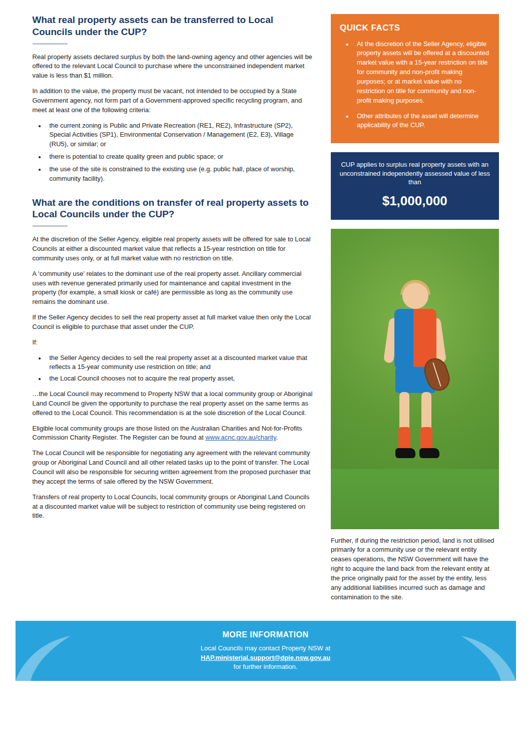What real property assets can be transferred to Local Councils under the CUP?
Real property assets declared surplus by both the land-owning agency and other agencies will be offered to the relevant Local Council to purchase where the unconstrained independent market value is less than $1 million.
In addition to the value, the property must be vacant, not intended to be occupied by a State Government agency, not form part of a Government-approved specific recycling program, and meet at least one of the following criteria:
the current zoning is Public and Private Recreation (RE1, RE2), Infrastructure (SP2), Special Activities (SP1), Environmental Conservation / Management (E2, E3), Village (RU5), or similar; or
there is potential to create quality green and public space; or
the use of the site is constrained to the existing use (e.g. public hall, place of worship, community facility).
What are the conditions on transfer of real property assets to Local Councils under the CUP?
At the discretion of the Seller Agency, eligible real property assets will be offered for sale to Local Councils at either a discounted market value that reflects a 15-year restriction on title for community uses only, or at full market value with no restriction on title.
A ‘community use’ relates to the dominant use of the real property asset. Ancillary commercial uses with revenue generated primarily used for maintenance and capital investment in the property (for example, a small kiosk or café) are permissible as long as the community use remains the dominant use.
If the Seller Agency decides to sell the real property asset at full market value then only the Local Council is eligible to purchase that asset under the CUP.
If:
the Seller Agency decides to sell the real property asset at a discounted market value that reflects a 15-year community use restriction on title; and
the Local Council chooses not to acquire the real property asset,
…the Local Council may recommend to Property NSW that a local community group or Aboriginal Land Council be given the opportunity to purchase the real property asset on the same terms as offered to the Local Council. This recommendation is at the sole discretion of the Local Council.
Eligible local community groups are those listed on the Australian Charities and Not-for-Profits Commission Charity Register. The Register can be found at www.acnc.gov.au/charity.
The Local Council will be responsible for negotiating any agreement with the relevant community group or Aboriginal Land Council and all other related tasks up to the point of transfer. The Local Council will also be responsible for securing written agreement from the proposed purchaser that they accept the terms of sale offered by the NSW Government.
Transfers of real property to Local Councils, local community groups or Aboriginal Land Councils at a discounted market value will be subject to restriction of community use being registered on title.
QUICK FACTS
At the discretion of the Seller Agency, eligible property assets will be offered at a discounted market value with a 15-year restriction on title for community and non-profit making purposes; or at market value with no restriction on title for community and non-profit making purposes.
Other attributes of the asset will determine applicability of the CUP.
CUP applies to surplus real property assets with an unconstrained independently assessed value of less than
$1,000,000
Further, if during the restriction period, land is not utilised primarily for a community use or the relevant entity ceases operations, the NSW Government will have the right to acquire the land back from the relevant entity at the price originally paid for the asset by the entity, less any additional liabilities incurred such as damage and contamination to the site.
MORE INFORMATION
Local Councils may contact Property NSW at
HAP.ministerial.support@dpie.nsw.gov.au
for further information.